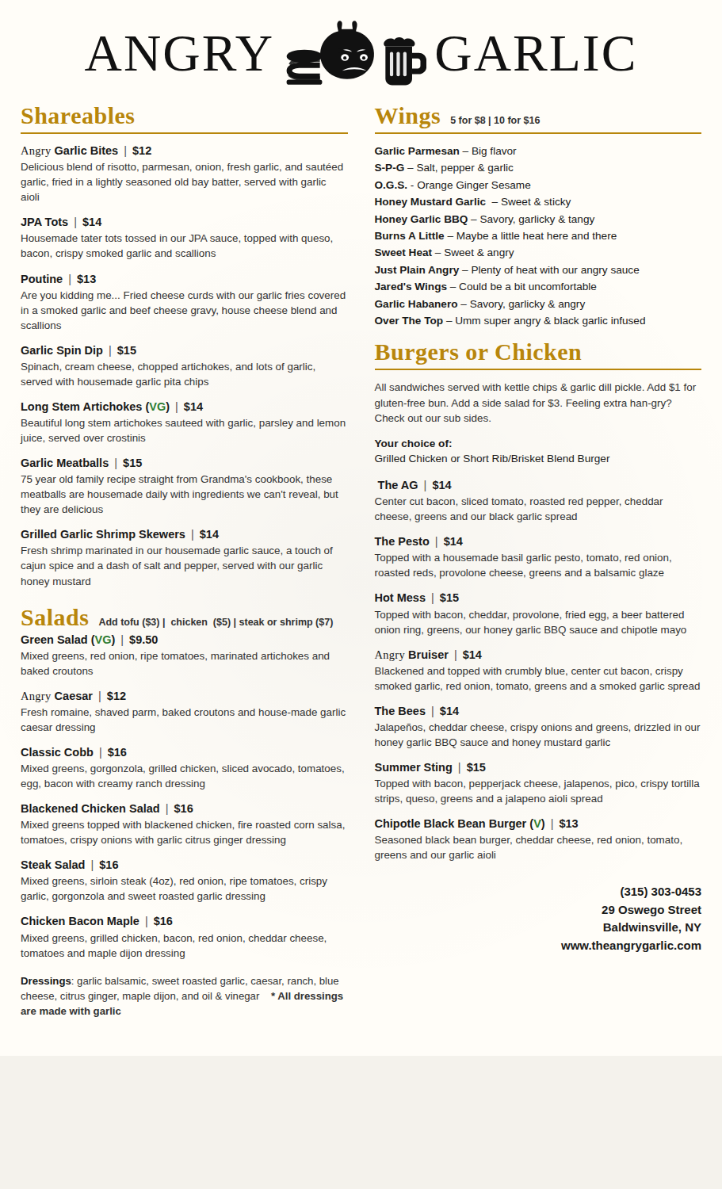Angry Garlic
Shareables
Angry Garlic Bites | $12
Delicious blend of risotto, parmesan, onion, fresh garlic, and sautéed garlic, fried in a lightly seasoned old bay batter, served with garlic aioli
JPA Tots | $14
Housemade tater tots tossed in our JPA sauce, topped with queso, bacon, crispy smoked garlic and scallions
Poutine | $13
Are you kidding me... Fried cheese curds with our garlic fries covered in a smoked garlic and beef cheese gravy, house cheese blend and scallions
Garlic Spin Dip | $15
Spinach, cream cheese, chopped artichokes, and lots of garlic, served with housemade garlic pita chips
Long Stem Artichokes (VG) | $14
Beautiful long stem artichokes sauteed with garlic, parsley and lemon juice, served over crostinis
Garlic Meatballs | $15
75 year old family recipe straight from Grandma's cookbook, these meatballs are housemade daily with ingredients we can't reveal, but they are delicious
Grilled Garlic Shrimp Skewers | $14
Fresh shrimp marinated in our housemade garlic sauce, a touch of cajun spice and a dash of salt and pepper, served with our garlic honey mustard
Salads
Add tofu ($3) | chicken ($5) | steak or shrimp ($7)
Green Salad (VG) | $9.50
Mixed greens, red onion, ripe tomatoes, marinated artichokes and baked croutons
Angry Caesar | $12
Fresh romaine, shaved parm, baked croutons and house-made garlic caesar dressing
Classic Cobb | $16
Mixed greens, gorgonzola, grilled chicken, sliced avocado, tomatoes, egg, bacon with creamy ranch dressing
Blackened Chicken Salad | $16
Mixed greens topped with blackened chicken, fire roasted corn salsa, tomatoes, crispy onions with garlic citrus ginger dressing
Steak Salad | $16
Mixed greens, sirloin steak (4oz), red onion, ripe tomatoes, crispy garlic, gorgonzola and sweet roasted garlic dressing
Chicken Bacon Maple | $16
Mixed greens, grilled chicken, bacon, red onion, cheddar cheese, tomatoes and maple dijon dressing
Dressings: garlic balsamic, sweet roasted garlic, caesar, ranch, blue cheese, citrus ginger, maple dijon, and oil & vinegar * All dressings are made with garlic
Wings
5 for $8 | 10 for $16
Garlic Parmesan – Big flavor
S-P-G – Salt, pepper & garlic
O.G.S. - Orange Ginger Sesame
Honey Mustard Garlic – Sweet & sticky
Honey Garlic BBQ – Savory, garlicky & tangy
Burns A Little – Maybe a little heat here and there
Sweet Heat – Sweet & angry
Just Plain Angry – Plenty of heat with our angry sauce
Jared's Wings – Could be a bit uncomfortable
Garlic Habanero – Savory, garlicky & angry
Over The Top – Umm super angry & black garlic infused
Burgers or Chicken
All sandwiches served with kettle chips & garlic dill pickle. Add $1 for gluten-free bun. Add a side salad for $3. Feeling extra han-gry? Check out our sub sides.
Your choice of:
Grilled Chicken or Short Rib/Brisket Blend Burger
The AG | $14
Center cut bacon, sliced tomato, roasted red pepper, cheddar cheese, greens and our black garlic spread
The Pesto | $14
Topped with a housemade basil garlic pesto, tomato, red onion, roasted reds, provolone cheese, greens and a balsamic glaze
Hot Mess | $15
Topped with bacon, cheddar, provolone, fried egg, a beer battered onion ring, greens, our honey garlic BBQ sauce and chipotle mayo
Angry Bruiser | $14
Blackened and topped with crumbly blue, center cut bacon, crispy smoked garlic, red onion, tomato, greens and a smoked garlic spread
The Bees | $14
Jalapeños, cheddar cheese, crispy onions and greens, drizzled in our honey garlic BBQ sauce and honey mustard garlic
Summer Sting | $15
Topped with bacon, pepperjack cheese, jalapenos, pico, crispy tortilla strips, queso, greens and a jalapeno aioli spread
Chipotle Black Bean Burger (V) | $13
Seasoned black bean burger, cheddar cheese, red onion, tomato, greens and our garlic aioli
(315) 303-0453
29 Oswego Street
Baldwinsville, NY
www.theangrygarlic.com